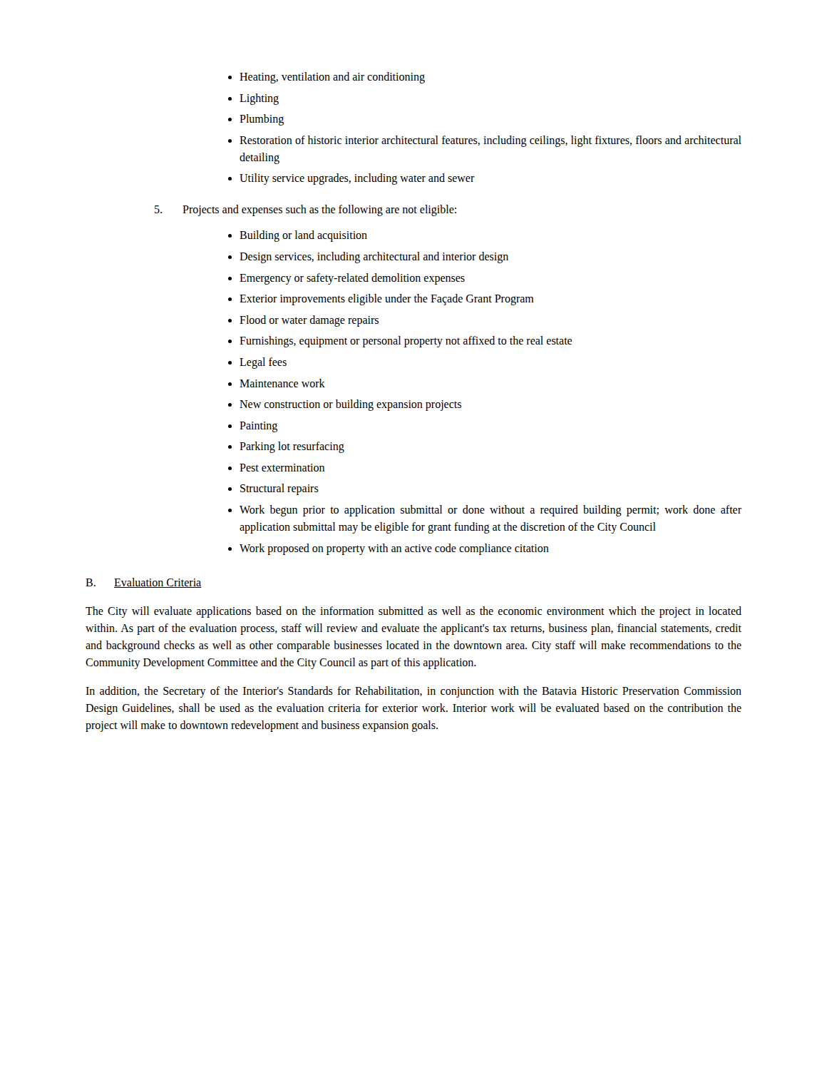Heating, ventilation and air conditioning
Lighting
Plumbing
Restoration of historic interior architectural features, including ceilings, light fixtures, floors and architectural detailing
Utility service upgrades, including water and sewer
5. Projects and expenses such as the following are not eligible:
Building or land acquisition
Design services, including architectural and interior design
Emergency or safety-related demolition expenses
Exterior improvements eligible under the Façade Grant Program
Flood or water damage repairs
Furnishings, equipment or personal property not affixed to the real estate
Legal fees
Maintenance work
New construction or building expansion projects
Painting
Parking lot resurfacing
Pest extermination
Structural repairs
Work begun prior to application submittal or done without a required building permit; work done after application submittal may be eligible for grant funding at the discretion of the City Council
Work proposed on property with an active code compliance citation
B. Evaluation Criteria
The City will evaluate applications based on the information submitted as well as the economic environment which the project in located within. As part of the evaluation process, staff will review and evaluate the applicant's tax returns, business plan, financial statements, credit and background checks as well as other comparable businesses located in the downtown area. City staff will make recommendations to the Community Development Committee and the City Council as part of this application.
In addition, the Secretary of the Interior's Standards for Rehabilitation, in conjunction with the Batavia Historic Preservation Commission Design Guidelines, shall be used as the evaluation criteria for exterior work. Interior work will be evaluated based on the contribution the project will make to downtown redevelopment and business expansion goals.